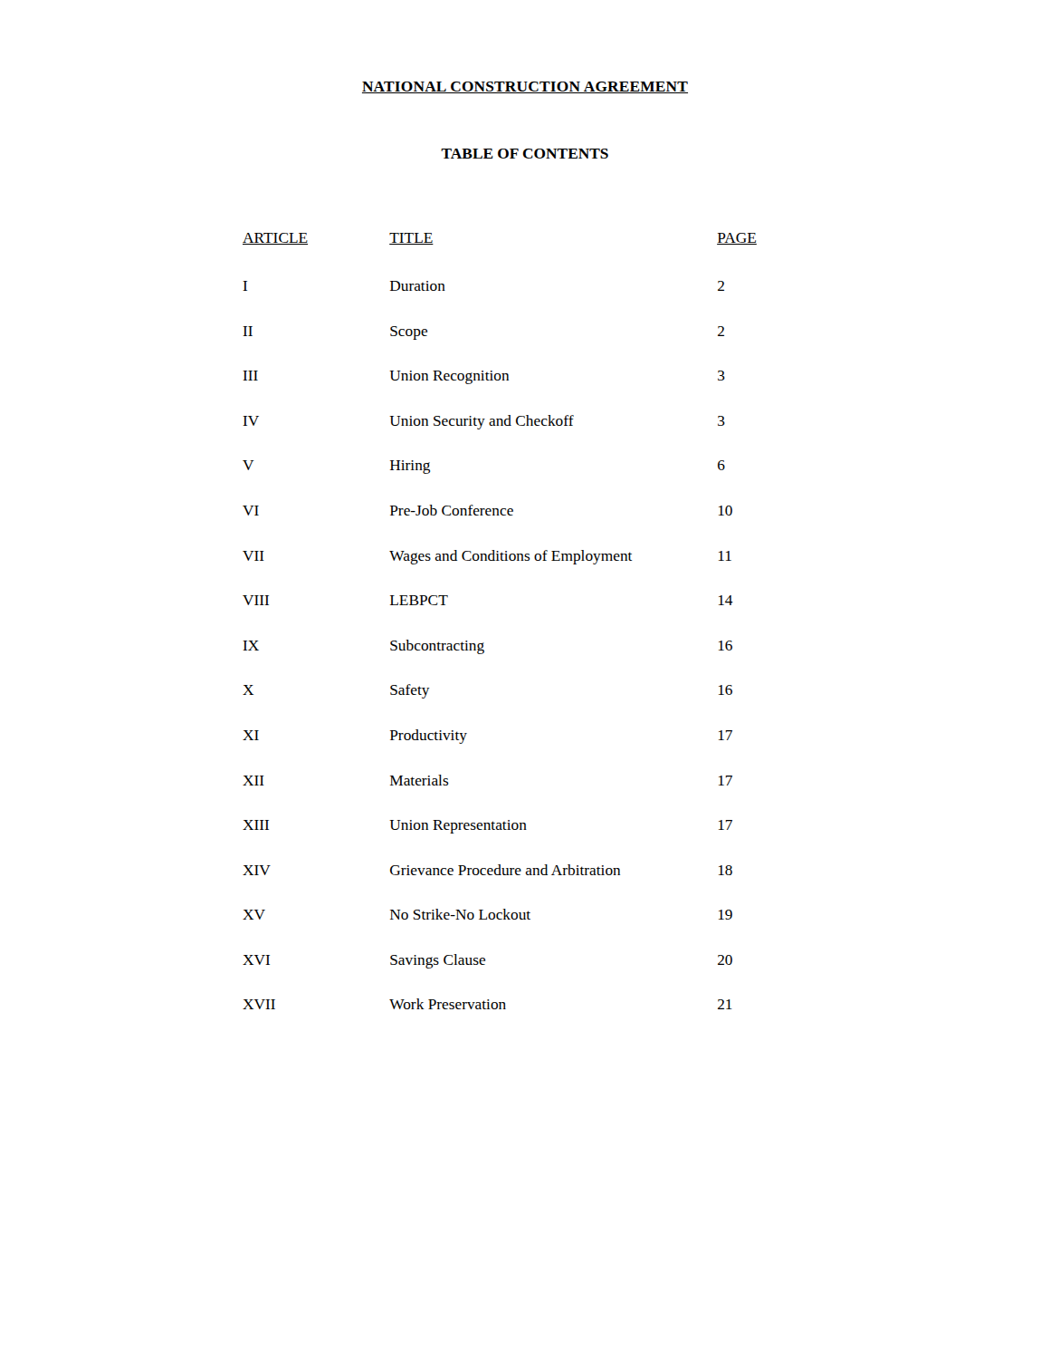NATIONAL CONSTRUCTION AGREEMENT
TABLE OF CONTENTS
| ARTICLE | TITLE | PAGE |
| --- | --- | --- |
| I | Duration | 2 |
| II | Scope | 2 |
| III | Union Recognition | 3 |
| IV | Union Security and Checkoff | 3 |
| V | Hiring | 6 |
| VI | Pre-Job Conference | 10 |
| VII | Wages and Conditions of Employment | 11 |
| VIII | LEBPCT | 14 |
| IX | Subcontracting | 16 |
| X | Safety | 16 |
| XI | Productivity | 17 |
| XII | Materials | 17 |
| XIII | Union Representation | 17 |
| XIV | Grievance Procedure and Arbitration | 18 |
| XV | No Strike-No Lockout | 19 |
| XVI | Savings Clause | 20 |
| XVII | Work Preservation | 21 |